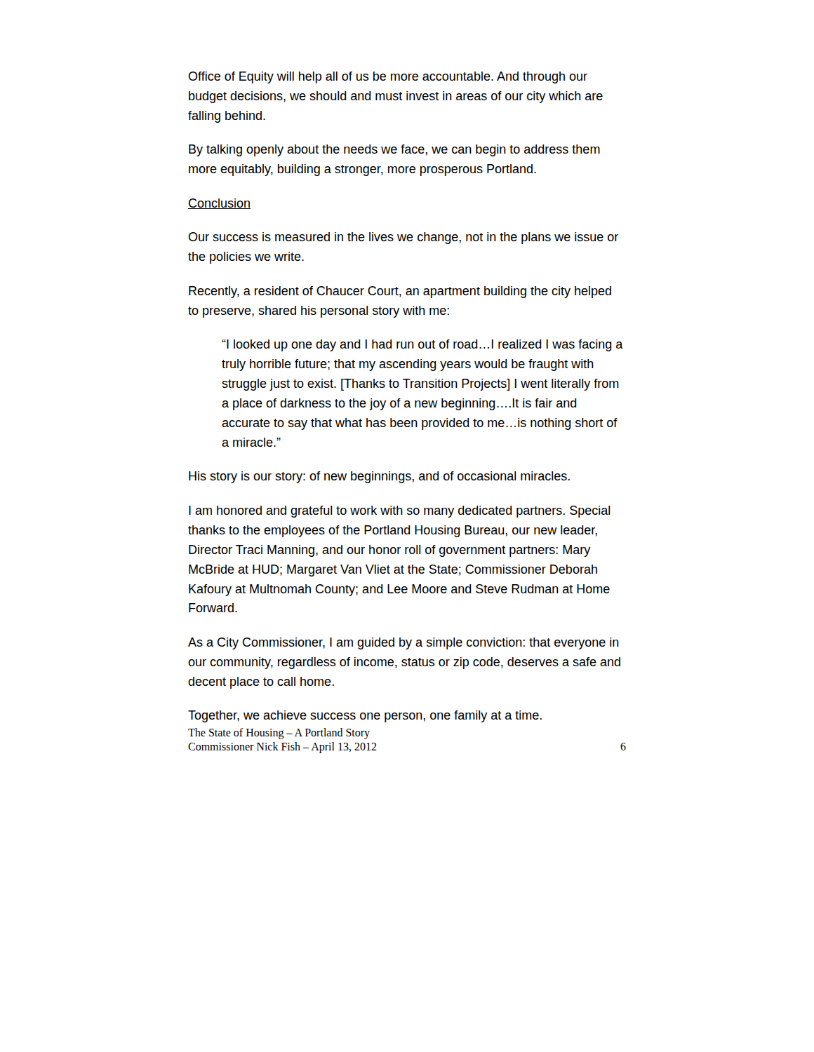Office of Equity will help all of us be more accountable. And through our budget decisions, we should and must invest in areas of our city which are falling behind.
By talking openly about the needs we face, we can begin to address them more equitably, building a stronger, more prosperous Portland.
Conclusion
Our success is measured in the lives we change, not in the plans we issue or the policies we write.
Recently, a resident of Chaucer Court, an apartment building the city helped to preserve, shared his personal story with me:
“I looked up one day and I had run out of road…I realized I was facing a truly horrible future; that my ascending years would be fraught with struggle just to exist. [Thanks to Transition Projects] I went literally from a place of darkness to the joy of a new beginning….It is fair and accurate to say that what has been provided to me…is nothing short of a miracle.”
His story is our story: of new beginnings, and of occasional miracles.
I am honored and grateful to work with so many dedicated partners. Special thanks to the employees of the Portland Housing Bureau, our new leader, Director Traci Manning, and our honor roll of government partners: Mary McBride at HUD; Margaret Van Vliet at the State; Commissioner Deborah Kafoury at Multnomah County; and Lee Moore and Steve Rudman at Home Forward.
As a City Commissioner, I am guided by a simple conviction: that everyone in our community, regardless of income, status or zip code, deserves a safe and decent place to call home.
Together, we achieve success one person, one family at a time.
The State of Housing – A Portland Story
Commissioner Nick Fish – April 13, 2012
6